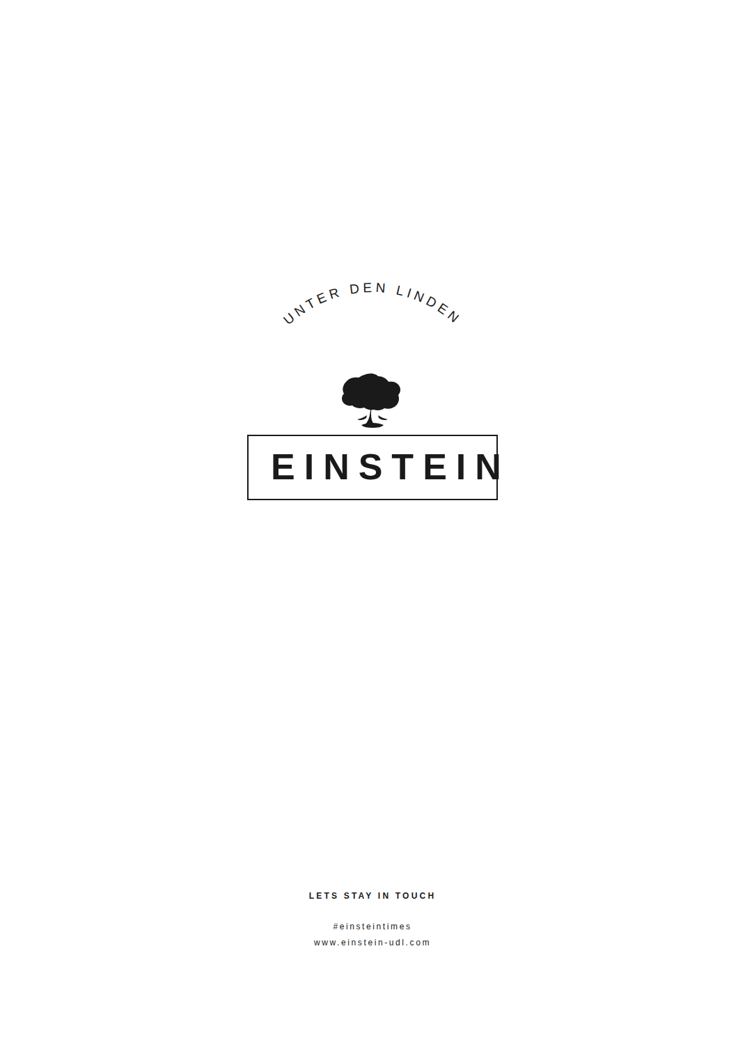UNTER DEN LINDEN
EINSTEIN
LETS STAY IN TOUCH
#einsteintimes
www.einstein-udl.com